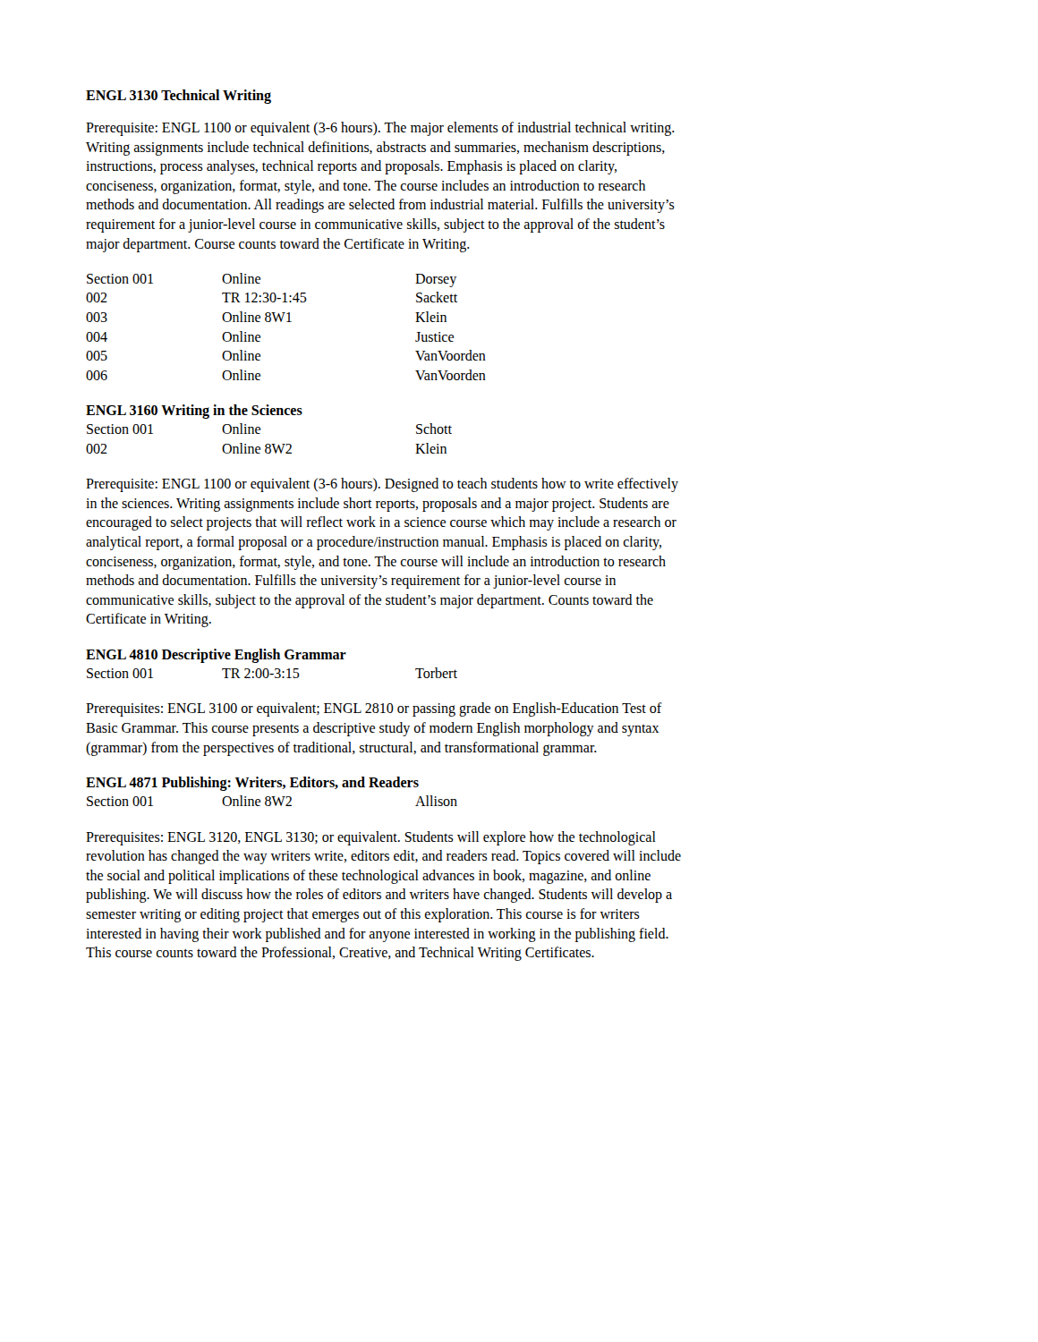ENGL 3130 Technical Writing
Prerequisite: ENGL 1100 or equivalent (3-6 hours). The major elements of industrial technical writing. Writing assignments include technical definitions, abstracts and summaries, mechanism descriptions, instructions, process analyses, technical reports and proposals. Emphasis is placed on clarity, conciseness, organization, format, style, and tone. The course includes an introduction to research methods and documentation. All readings are selected from industrial material. Fulfills the university’s requirement for a junior-level course in communicative skills, subject to the approval of the student’s major department. Course counts toward the Certificate in Writing.
| Section 001 | Online | Dorsey |
| 002 | TR 12:30-1:45 | Sackett |
| 003 | Online 8W1 | Klein |
| 004 | Online | Justice |
| 005 | Online | VanVoorden |
| 006 | Online | VanVoorden |
ENGL 3160 Writing in the Sciences
| Section 001 | Online | Schott |
| 002 | Online 8W2 | Klein |
Prerequisite: ENGL 1100 or equivalent (3-6 hours). Designed to teach students how to write effectively in the sciences. Writing assignments include short reports, proposals and a major project. Students are encouraged to select projects that will reflect work in a science course which may include a research or analytical report, a formal proposal or a procedure/instruction manual. Emphasis is placed on clarity, conciseness, organization, format, style, and tone. The course will include an introduction to research methods and documentation. Fulfills the university’s requirement for a junior-level course in communicative skills, subject to the approval of the student’s major department. Counts toward the Certificate in Writing.
ENGL 4810 Descriptive English Grammar
| Section 001 | TR 2:00-3:15 | Torbert |
Prerequisites: ENGL 3100 or equivalent; ENGL 2810 or passing grade on English-Education Test of Basic Grammar. This course presents a descriptive study of modern English morphology and syntax (grammar) from the perspectives of traditional, structural, and transformational grammar.
ENGL 4871 Publishing: Writers, Editors, and Readers
| Section 001 | Online 8W2 | Allison |
Prerequisites: ENGL 3120, ENGL 3130; or equivalent. Students will explore how the technological revolution has changed the way writers write, editors edit, and readers read. Topics covered will include the social and political implications of these technological advances in book, magazine, and online publishing. We will discuss how the roles of editors and writers have changed. Students will develop a semester writing or editing project that emerges out of this exploration. This course is for writers interested in having their work published and for anyone interested in working in the publishing field. This course counts toward the Professional, Creative, and Technical Writing Certificates.